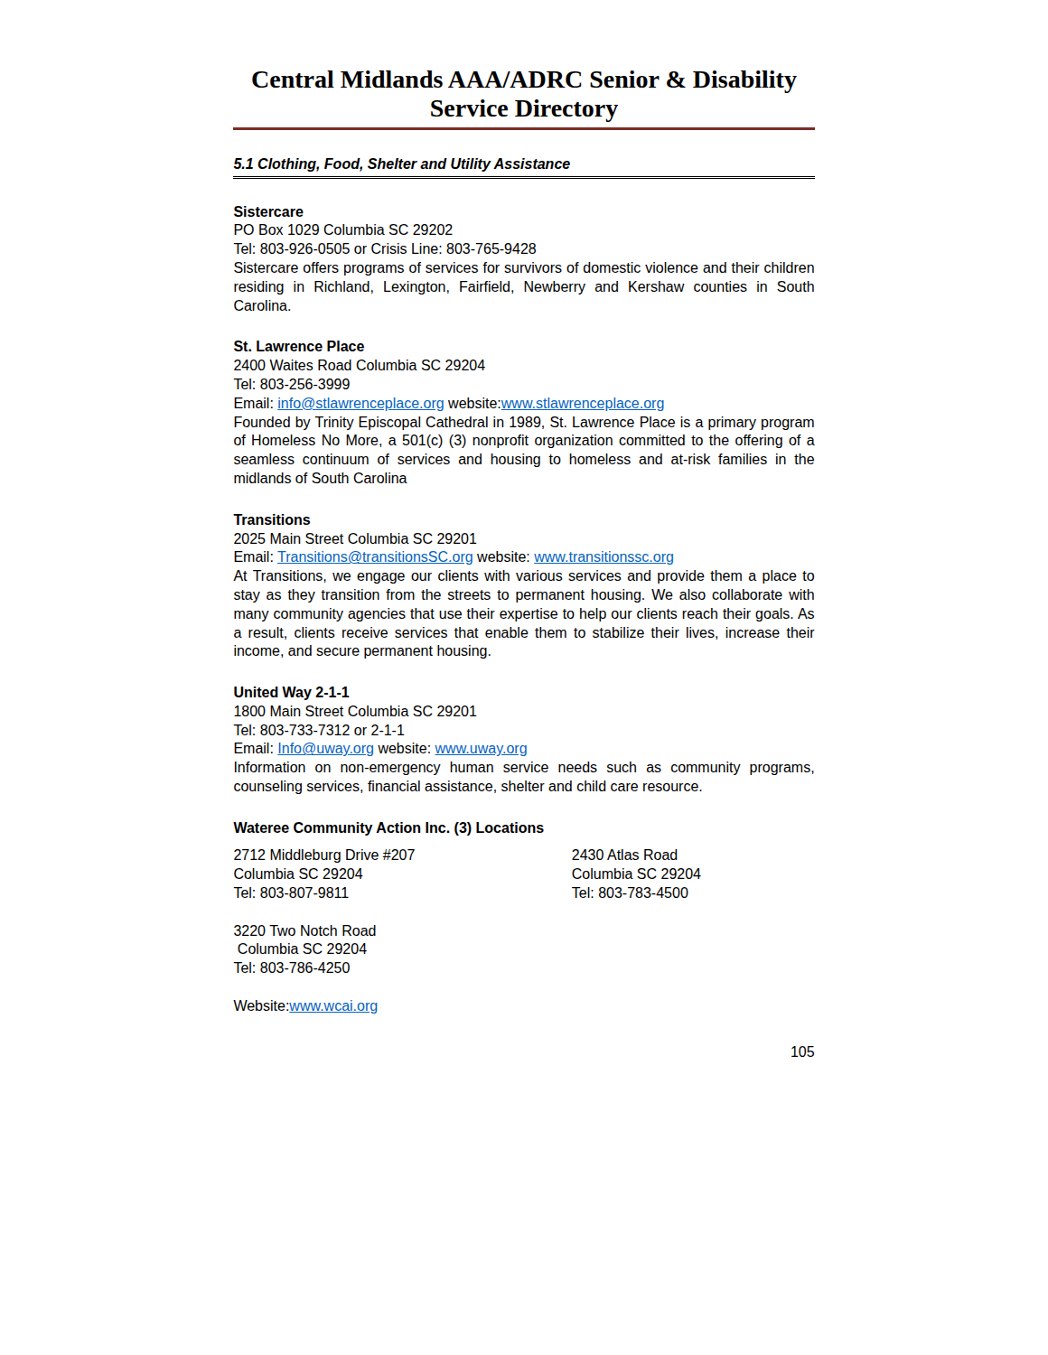Central Midlands AAA/ADRC Senior & Disability Service Directory
5.1 Clothing, Food, Shelter and Utility Assistance
Sistercare
PO Box 1029 Columbia SC 29202
Tel: 803-926-0505 or Crisis Line: 803-765-9428
Sistercare offers programs of services for survivors of domestic violence and their children residing in Richland, Lexington, Fairfield, Newberry and Kershaw counties in South Carolina.
St. Lawrence Place
2400 Waites Road Columbia SC 29204
Tel: 803-256-3999
Email: info@stlawrenceplace.org website:www.stlawrenceplace.org
Founded by Trinity Episcopal Cathedral in 1989, St. Lawrence Place is a primary program of Homeless No More, a 501(c) (3) nonprofit organization committed to the offering of a seamless continuum of services and housing to homeless and at-risk families in the midlands of South Carolina
Transitions
2025 Main Street Columbia SC 29201
Email: Transitions@transitionsSC.org website: www.transitionssc.org
At Transitions, we engage our clients with various services and provide them a place to stay as they transition from the streets to permanent housing. We also collaborate with many community agencies that use their expertise to help our clients reach their goals. As a result, clients receive services that enable them to stabilize their lives, increase their income, and secure permanent housing.
United Way 2-1-1
1800 Main Street Columbia SC 29201
Tel: 803-733-7312 or 2-1-1
Email: Info@uway.org website: www.uway.org
Information on non-emergency human service needs such as community programs, counseling services, financial assistance, shelter and child care resource.
Wateree Community Action Inc. (3) Locations
| 2712 Middleburg Drive #207 Columbia SC 29204 Tel: 803-807-9811 | 2430 Atlas Road Columbia SC 29204 Tel: 803-783-4500 |
| 3220 Two Notch Road Columbia SC 29204 Tel: 803-786-4250 | |
Website:www.wcai.org
105